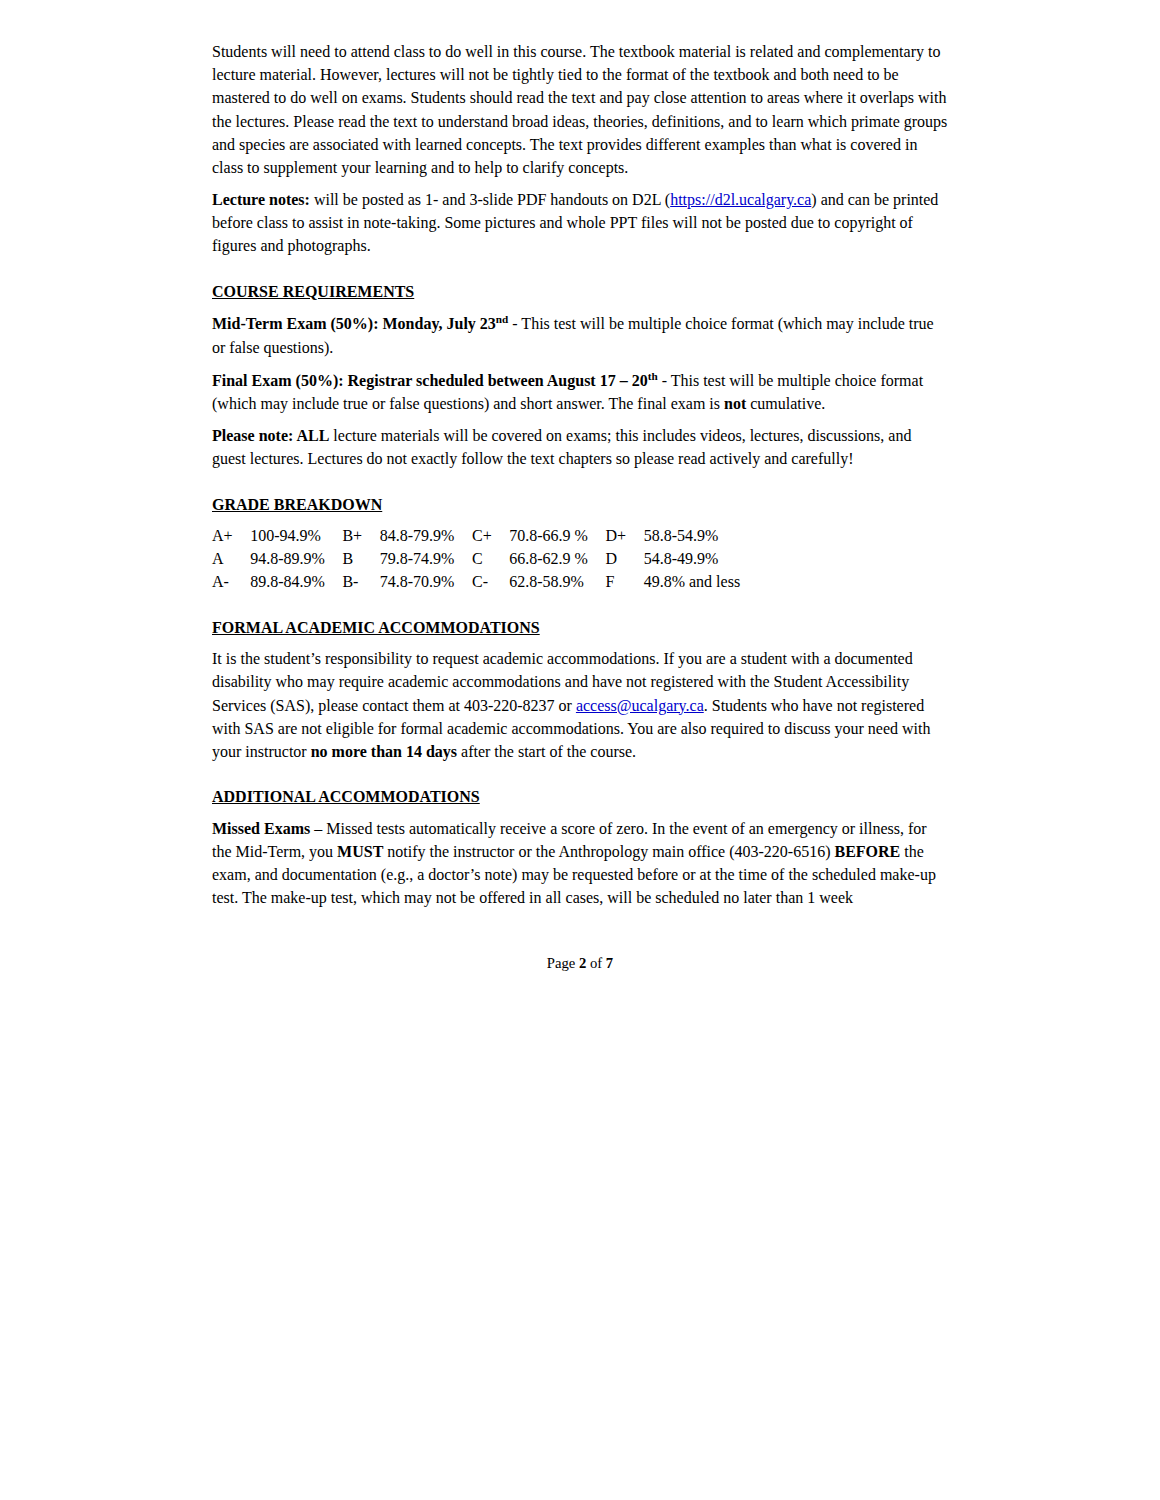Students will need to attend class to do well in this course. The textbook material is related and complementary to lecture material. However, lectures will not be tightly tied to the format of the textbook and both need to be mastered to do well on exams. Students should read the text and pay close attention to areas where it overlaps with the lectures. Please read the text to understand broad ideas, theories, definitions, and to learn which primate groups and species are associated with learned concepts. The text provides different examples than what is covered in class to supplement your learning and to help to clarify concepts.
Lecture notes: will be posted as 1- and 3-slide PDF handouts on D2L (https://d2l.ucalgary.ca) and can be printed before class to assist in note-taking. Some pictures and whole PPT files will not be posted due to copyright of figures and photographs.
COURSE REQUIREMENTS
Mid-Term Exam (50%): Monday, July 23nd - This test will be multiple choice format (which may include true or false questions).
Final Exam (50%): Registrar scheduled between August 17 – 20th - This test will be multiple choice format (which may include true or false questions) and short answer. The final exam is not cumulative.
Please note: ALL lecture materials will be covered on exams; this includes videos, lectures, discussions, and guest lectures. Lectures do not exactly follow the text chapters so please read actively and carefully!
GRADE BREAKDOWN
| A+ | 100-94.9% | B+ | 84.8-79.9% | C+ | 70.8-66.9 % | D+ | 58.8-54.9% |
| A | 94.8-89.9% | B | 79.8-74.9% | C | 66.8-62.9 % | D | 54.8-49.9% |
| A- | 89.8-84.9% | B- | 74.8-70.9% | C- | 62.8-58.9% | F | 49.8% and less |
FORMAL ACADEMIC ACCOMMODATIONS
It is the student’s responsibility to request academic accommodations. If you are a student with a documented disability who may require academic accommodations and have not registered with the Student Accessibility Services (SAS), please contact them at 403-220-8237 or access@ucalgary.ca. Students who have not registered with SAS are not eligible for formal academic accommodations. You are also required to discuss your need with your instructor no more than 14 days after the start of the course.
ADDITIONAL ACCOMMODATIONS
Missed Exams – Missed tests automatically receive a score of zero. In the event of an emergency or illness, for the Mid-Term, you MUST notify the instructor or the Anthropology main office (403-220-6516) BEFORE the exam, and documentation (e.g., a doctor’s note) may be requested before or at the time of the scheduled make-up test. The make-up test, which may not be offered in all cases, will be scheduled no later than 1 week
Page 2 of 7